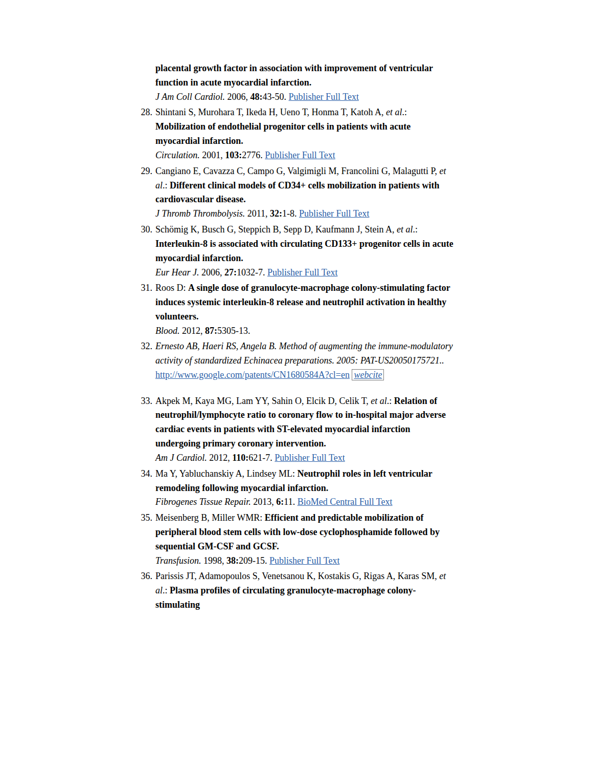placental growth factor in association with improvement of ventricular function in acute myocardial infarction.
J Am Coll Cardiol. 2006, 48: 43-50. Publisher Full Text
28.
Shintani S, Murohara T, Ikeda H, Ueno T, Honma T, Katoh A, et al.: Mobilization of endothelial progenitor cells in patients with acute myocardial infarction.
Circulation. 2001, 103: 2776. Publisher Full Text
29.
Cangiano E, Cavazza C, Campo G, Valgimigli M, Francolini G, Malagutti P, et al.: Different clinical models of CD34+ cells mobilization in patients with cardiovascular disease.
J Thromb Thrombolysis. 2011, 32: 1-8. Publisher Full Text
30.
Schömig K, Busch G, Steppich B, Sepp D, Kaufmann J, Stein A, et al.: Interleukin-8 is associated with circulating CD133+ progenitor cells in acute myocardial infarction.
Eur Hear J. 2006, 27: 1032-7. Publisher Full Text
31.
Roos D: A single dose of granulocyte-macrophage colony-stimulating factor induces systemic interleukin-8 release and neutrophil activation in healthy volunteers.
Blood. 2012, 87: 5305-13.
32.
Ernesto AB, Haeri RS, Angela B. Method of augmenting the immune-modulatory activity of standardized Echinacea preparations. 2005: PAT-US20050175721..
http://www.google.com/patents/CN1680584A?cl=en webcite
33.
Akpek M, Kaya MG, Lam YY, Sahin O, Elcik D, Celik T, et al.: Relation of neutrophil/lymphocyte ratio to coronary flow to in-hospital major adverse cardiac events in patients with ST-elevated myocardial infarction undergoing primary coronary intervention.
Am J Cardiol. 2012, 110: 621-7. Publisher Full Text
34.
Ma Y, Yabluchanskiy A, Lindsey ML: Neutrophil roles in left ventricular remodeling following myocardial infarction.
Fibrogenes Tissue Repair. 2013, 6: 11. BioMed Central Full Text
35.
Meisenberg B, Miller WMR: Efficient and predictable mobilization of peripheral blood stem cells with low-dose cyclophosphamide followed by sequential GM-CSF and GCSF.
Transfusion. 1998, 38: 209-15. Publisher Full Text
36.
Parissis JT, Adamopoulos S, Venetsanou K, Kostakis G, Rigas A, Karas SM, et al.: Plasma profiles of circulating granulocyte-macrophage colony-stimulating